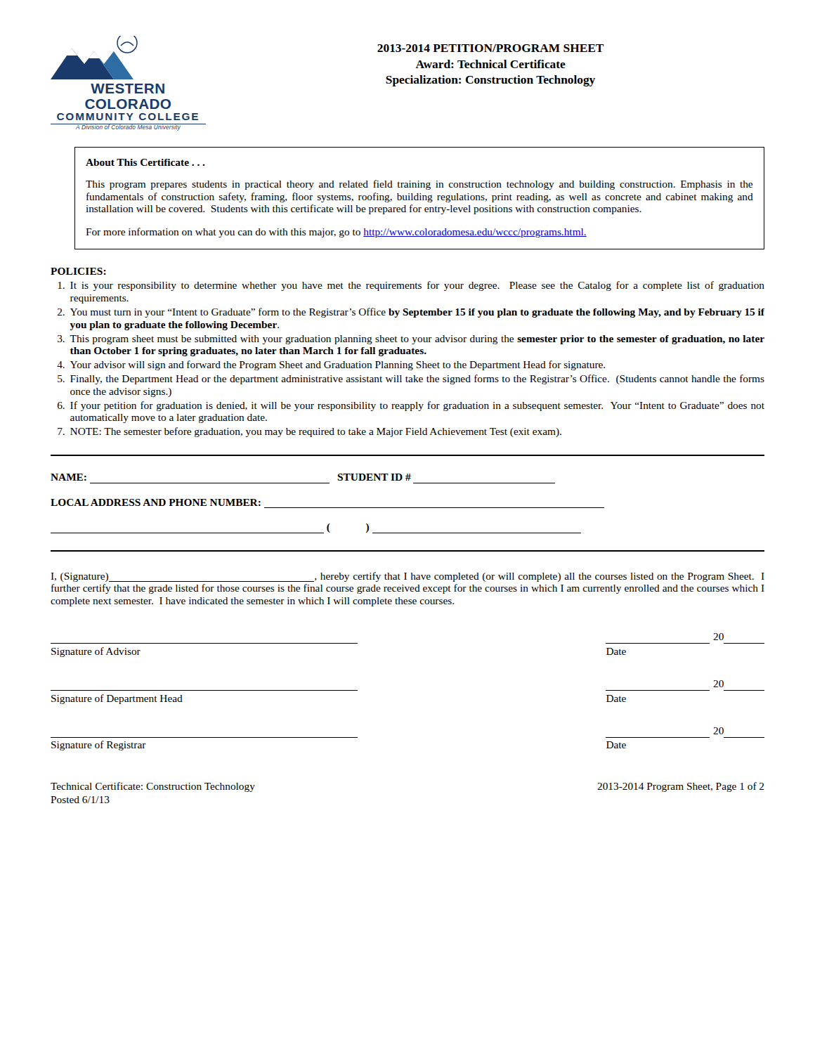WESTERN COLORADO
COMMUNITY COLLEGE
A Division of Colorado Mesa University
2013-2014 PETITION/PROGRAM SHEET
Award: Technical Certificate
Specialization: Construction Technology
About This Certificate . . .
This program prepares students in practical theory and related field training in construction technology and building construction. Emphasis in the fundamentals of construction safety, framing, floor systems, roofing, building regulations, print reading, as well as concrete and cabinet making and installation will be covered. Students with this certificate will be prepared for entry-level positions with construction companies.
For more information on what you can do with this major, go to http://www.coloradomesa.edu/wccc/programs.html.
POLICIES:
It is your responsibility to determine whether you have met the requirements for your degree. Please see the Catalog for a complete list of graduation requirements.
You must turn in your “Intent to Graduate” form to the Registrar’s Office by September 15 if you plan to graduate the following May, and by February 15 if you plan to graduate the following December.
This program sheet must be submitted with your graduation planning sheet to your advisor during the semester prior to the semester of graduation, no later than October 1 for spring graduates, no later than March 1 for fall graduates.
Your advisor will sign and forward the Program Sheet and Graduation Planning Sheet to the Department Head for signature.
Finally, the Department Head or the department administrative assistant will take the signed forms to the Registrar’s Office. (Students cannot handle the forms once the advisor signs.)
If your petition for graduation is denied, it will be your responsibility to reapply for graduation in a subsequent semester. Your “Intent to Graduate” does not automatically move to a later graduation date.
NOTE: The semester before graduation, you may be required to take a Major Field Achievement Test (exit exam).
NAME: STUDENT ID #
LOCAL ADDRESS AND PHONE NUMBER:
( )
I, (Signature) , hereby certify that I have completed (or will complete) all the courses listed on the Program Sheet. I further certify that the grade listed for those courses is the final course grade received except for the courses in which I am currently enrolled and the courses which I complete next semester. I have indicated the semester in which I will complete these courses.
20
Signature of Advisor
Date
20
Signature of Department Head
Date
20
Signature of Registrar
Date
Technical Certificate: Construction Technology
Posted 6/1/13
2013-2014 Program Sheet, Page 1 of 2